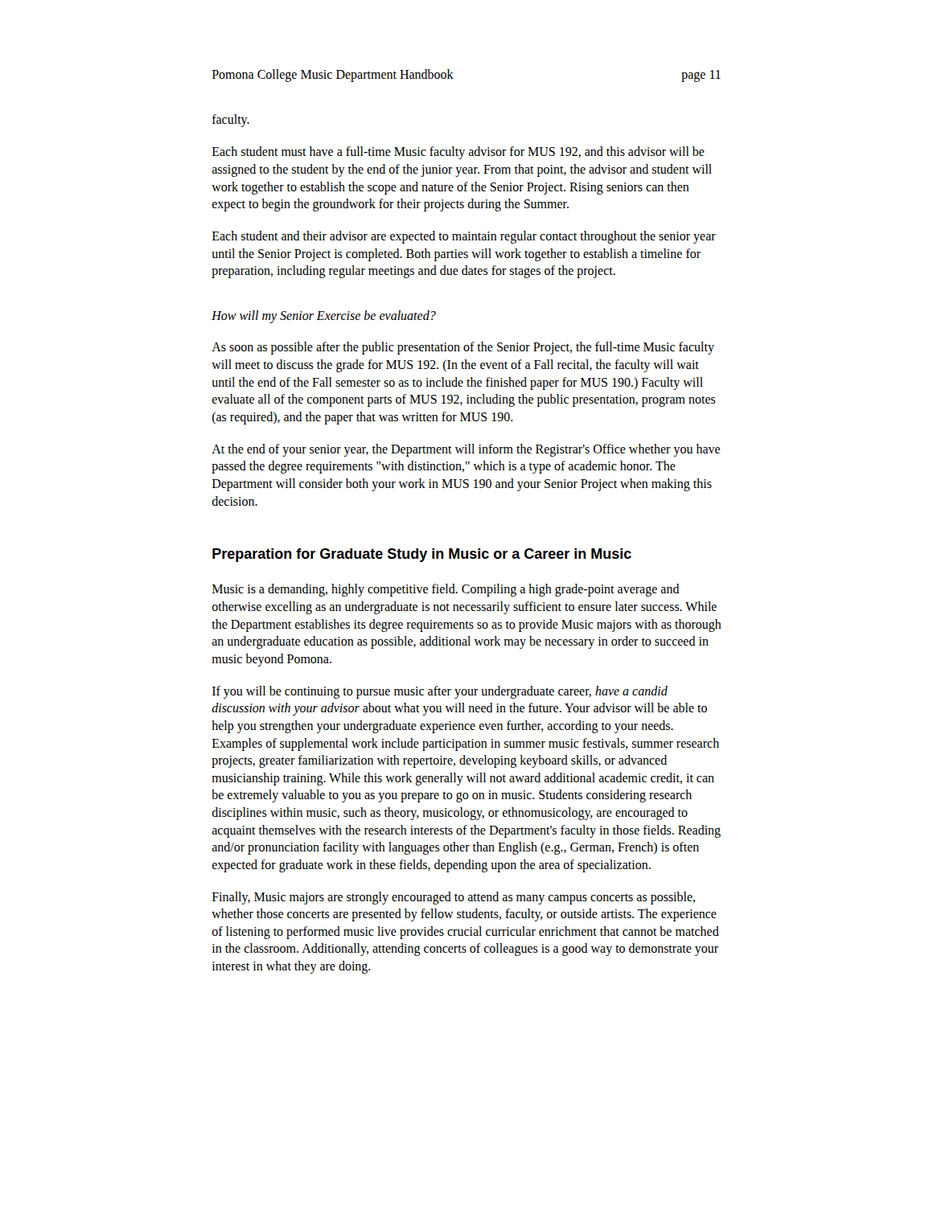Pomona College Music Department Handbook page 11
faculty.
Each student must have a full-time Music faculty advisor for MUS 192, and this advisor will be assigned to the student by the end of the junior year. From that point, the advisor and student will work together to establish the scope and nature of the Senior Project. Rising seniors can then expect to begin the groundwork for their projects during the Summer.
Each student and their advisor are expected to maintain regular contact throughout the senior year until the Senior Project is completed. Both parties will work together to establish a timeline for preparation, including regular meetings and due dates for stages of the project.
How will my Senior Exercise be evaluated?
As soon as possible after the public presentation of the Senior Project, the full-time Music faculty will meet to discuss the grade for MUS 192. (In the event of a Fall recital, the faculty will wait until the end of the Fall semester so as to include the finished paper for MUS 190.) Faculty will evaluate all of the component parts of MUS 192, including the public presentation, program notes (as required), and the paper that was written for MUS 190.
At the end of your senior year, the Department will inform the Registrar's Office whether you have passed the degree requirements "with distinction," which is a type of academic honor. The Department will consider both your work in MUS 190 and your Senior Project when making this decision.
Preparation for Graduate Study in Music or a Career in Music
Music is a demanding, highly competitive field. Compiling a high grade-point average and otherwise excelling as an undergraduate is not necessarily sufficient to ensure later success. While the Department establishes its degree requirements so as to provide Music majors with as thorough an undergraduate education as possible, additional work may be necessary in order to succeed in music beyond Pomona.
If you will be continuing to pursue music after your undergraduate career, have a candid discussion with your advisor about what you will need in the future. Your advisor will be able to help you strengthen your undergraduate experience even further, according to your needs. Examples of supplemental work include participation in summer music festivals, summer research projects, greater familiarization with repertoire, developing keyboard skills, or advanced musicianship training. While this work generally will not award additional academic credit, it can be extremely valuable to you as you prepare to go on in music. Students considering research disciplines within music, such as theory, musicology, or ethnomusicology, are encouraged to acquaint themselves with the research interests of the Department's faculty in those fields. Reading and/or pronunciation facility with languages other than English (e.g., German, French) is often expected for graduate work in these fields, depending upon the area of specialization.
Finally, Music majors are strongly encouraged to attend as many campus concerts as possible, whether those concerts are presented by fellow students, faculty, or outside artists. The experience of listening to performed music live provides crucial curricular enrichment that cannot be matched in the classroom. Additionally, attending concerts of colleagues is a good way to demonstrate your interest in what they are doing.